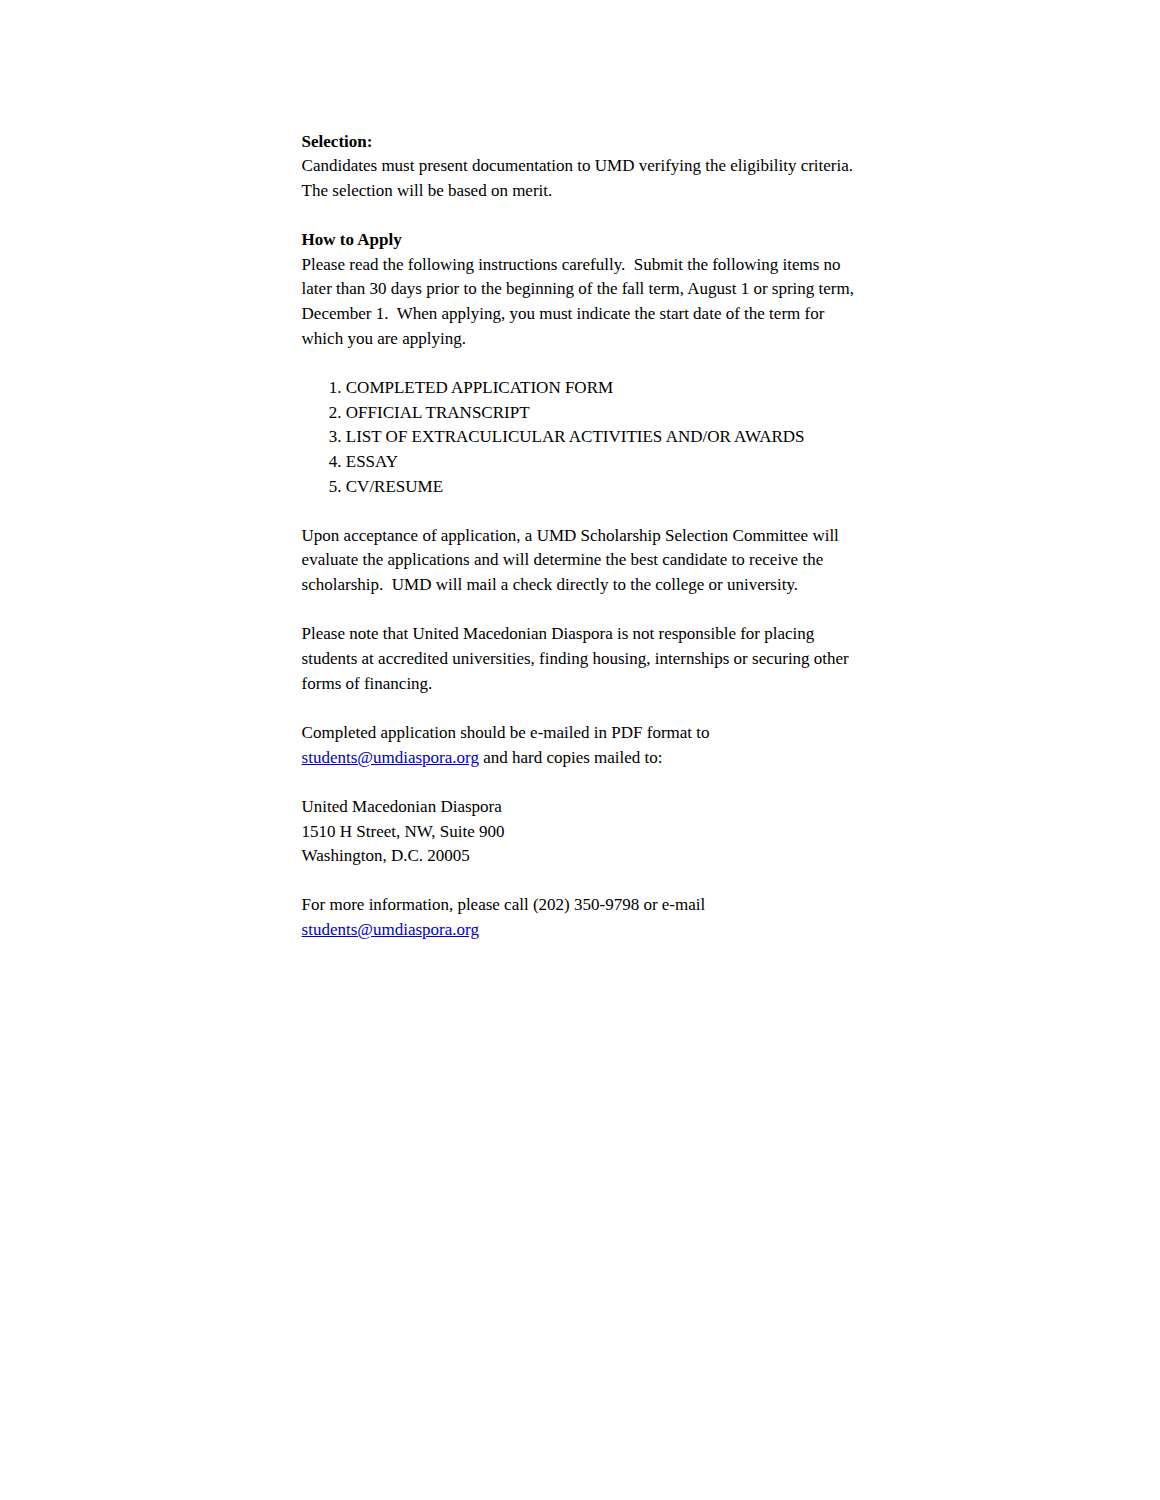Selection:
Candidates must present documentation to UMD verifying the eligibility criteria. The selection will be based on merit.
How to Apply
Please read the following instructions carefully. Submit the following items no later than 30 days prior to the beginning of the fall term, August 1 or spring term, December 1. When applying, you must indicate the start date of the term for which you are applying.
COMPLETED APPLICATION FORM
OFFICIAL TRANSCRIPT
LIST OF EXTRACULICULAR ACTIVITIES AND/OR AWARDS
ESSAY
CV/RESUME
Upon acceptance of application, a UMD Scholarship Selection Committee will evaluate the applications and will determine the best candidate to receive the scholarship. UMD will mail a check directly to the college or university.
Please note that United Macedonian Diaspora is not responsible for placing students at accredited universities, finding housing, internships or securing other forms of financing.
Completed application should be e-mailed in PDF format to students@umdiaspora.org and hard copies mailed to:
United Macedonian Diaspora
1510 H Street, NW, Suite 900
Washington, D.C. 20005
For more information, please call (202) 350-9798 or e-mail students@umdiaspora.org